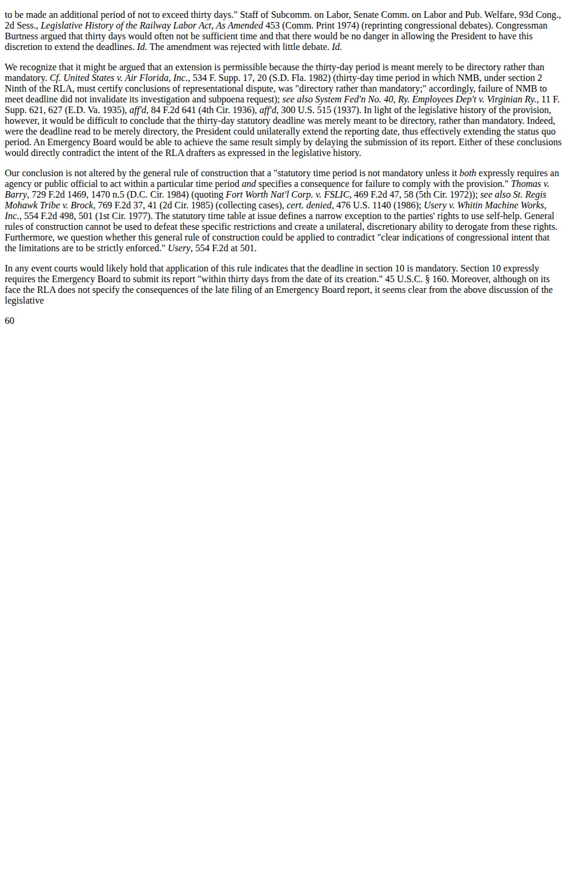to be made an additional period of not to exceed thirty days." Staff of Subcomm. on Labor, Senate Comm. on Labor and Pub. Welfare, 93d Cong., 2d Sess., Legislative History of the Railway Labor Act, As Amended 453 (Comm. Print 1974) (reprinting congressional debates). Congressman Burtness argued that thirty days would often not be sufficient time and that there would be no danger in allowing the President to have this discretion to extend the deadlines. Id. The amendment was rejected with little debate. Id.
We recognize that it might be argued that an extension is permissible because the thirty-day period is meant merely to be directory rather than mandatory. Cf. United States v. Air Florida, Inc., 534 F. Supp. 17, 20 (S.D. Fla. 1982) (thirty-day time period in which NMB, under section 2 Ninth of the RLA, must certify conclusions of representational dispute, was "directory rather than mandatory;" accordingly, failure of NMB to meet deadline did not invalidate its investigation and subpoena request); see also System Fed'n No. 40, Ry. Employees Dep't v. Virginian Ry., 11 F. Supp. 621, 627 (E.D. Va. 1935), aff'd, 84 F.2d 641 (4th Cir. 1936), aff'd, 300 U.S. 515 (1937). In light of the legislative history of the provision, however, it would be difficult to conclude that the thirty-day statutory deadline was merely meant to be directory, rather than mandatory. Indeed, were the deadline read to be merely directory, the President could unilaterally extend the reporting date, thus effectively extending the status quo period. An Emergency Board would be able to achieve the same result simply by delaying the submission of its report. Either of these conclusions would directly contradict the intent of the RLA drafters as expressed in the legislative history.
Our conclusion is not altered by the general rule of construction that a "statutory time period is not mandatory unless it both expressly requires an agency or public official to act within a particular time period and specifies a consequence for failure to comply with the provision." Thomas v. Barry, 729 F.2d 1469, 1470 n.5 (D.C. Cir. 1984) (quoting Fort Worth Nat'l Corp. v. FSLIC, 469 F.2d 47, 58 (5th Cir. 1972)); see also St. Regis Mohawk Tribe v. Brock, 769 F.2d 37, 41 (2d Cir. 1985) (collecting cases), cert. denied, 476 U.S. 1140 (1986); Usery v. Whitin Machine Works, Inc., 554 F.2d 498, 501 (1st Cir. 1977). The statutory time table at issue defines a narrow exception to the parties' rights to use self-help. General rules of construction cannot be used to defeat these specific restrictions and create a unilateral, discretionary ability to derogate from these rights. Furthermore, we question whether this general rule of construction could be applied to contradict "clear indications of congressional intent that the limitations are to be strictly enforced." Usery, 554 F.2d at 501.
In any event courts would likely hold that application of this rule indicates that the deadline in section 10 is mandatory. Section 10 expressly requires the Emergency Board to submit its report "within thirty days from the date of its creation." 45 U.S.C. § 160. Moreover, although on its face the RLA does not specify the consequences of the late filing of an Emergency Board report, it seems clear from the above discussion of the legislative
60